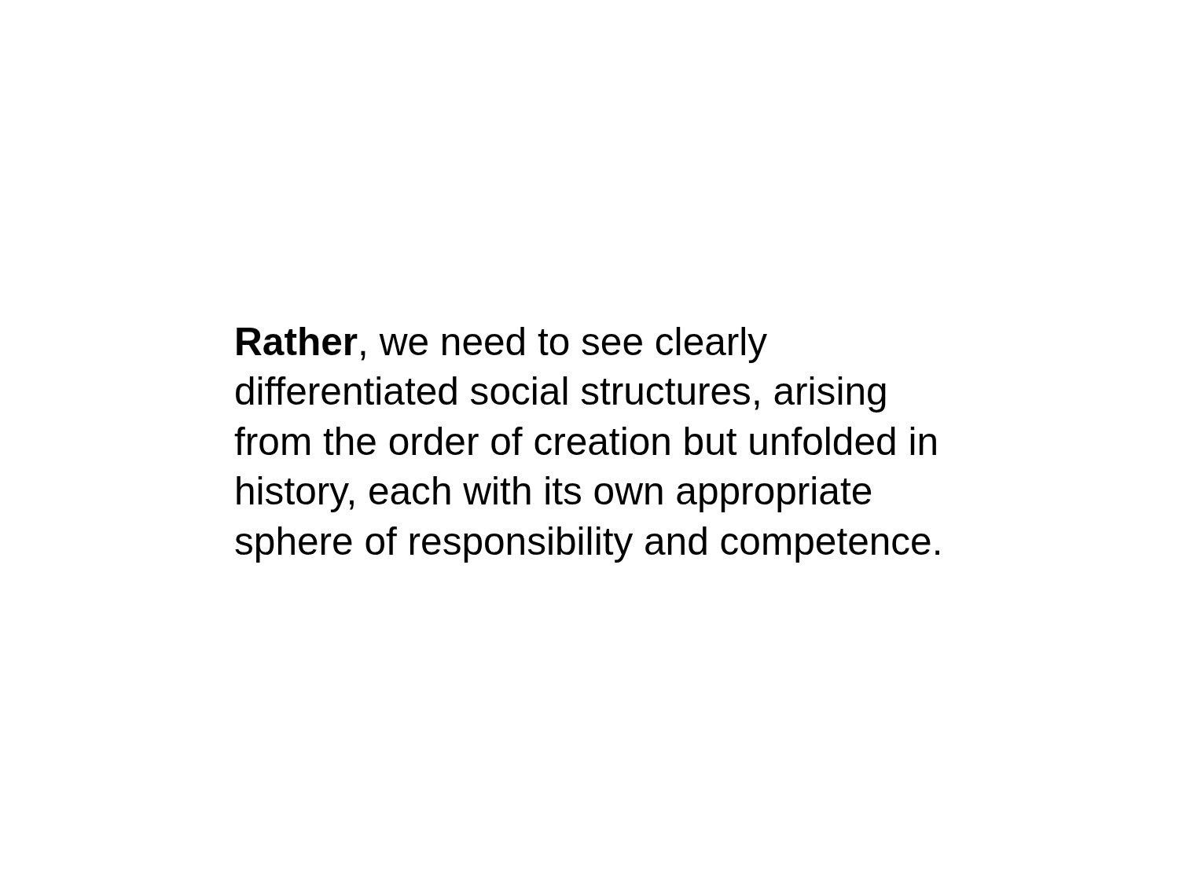Rather, we need to see clearly differentiated social structures, arising from the order of creation but unfolded in history, each with its own appropriate sphere of responsibility and competence.